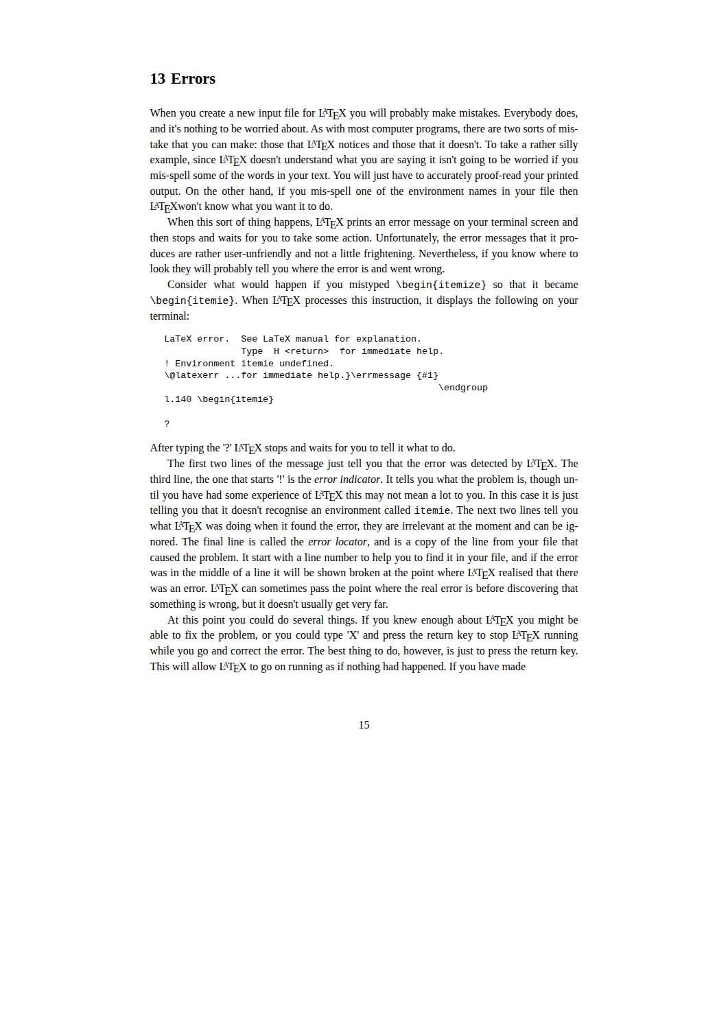13 Errors
When you create a new input file for La Te X you will probably make mistakes. Everybody does, and it's nothing to be worried about. As with most computer programs, there are two sorts of mistake that you can make: those that La Te X notices and those that it doesn't. To take a rather silly example, since La Te X doesn't understand what you are saying it isn't going to be worried if you mis-spell some of the words in your text. You will just have to accurately proof-read your printed output. On the other hand, if you mis-spell one of the environment names in your file then La Te Xwon't know what you want it to do.
When this sort of thing happens, La Te X prints an error message on your terminal screen and then stops and waits for you to take some action. Unfortunately, the error messages that it produces are rather user-unfriendly and not a little frightening. Nevertheless, if you know where to look they will probably tell you where the error is and went wrong.
Consider what would happen if you mistyped \begin{itemize} so that it became \begin{itemie}. When La Te X processes this instruction, it displays the following on your terminal:
LaTeX error. See LaTeX manual for explanation. Type H <return> for immediate help. ! Environment itemie undefined. \@latexerr ...for immediate help.}\errmessage {#1} \endgroup l.140 \begin{itemie} ?
After typing the '?' La Te X stops and waits for you to tell it what to do.
The first two lines of the message just tell you that the error was detected by La Te X. The third line, the one that starts '!' is the error indicator. It tells you what the problem is, though until you have had some experience of La Te X this may not mean a lot to you. In this case it is just telling you that it doesn't recognise an environment called itemie. The next two lines tell you what La Te X was doing when it found the error, they are irrelevant at the moment and can be ignored. The final line is called the error locator, and is a copy of the line from your file that caused the problem. It start with a line number to help you to find it in your file, and if the error was in the middle of a line it will be shown broken at the point where La Te X realised that there was an error. La Te X can sometimes pass the point where the real error is before discovering that something is wrong, but it doesn't usually get very far.
At this point you could do several things. If you knew enough about La Te X you might be able to fix the problem, or you could type 'X' and press the return key to stop La Te X running while you go and correct the error. The best thing to do, however, is just to press the return key. This will allow La Te X to go on running as if nothing had happened. If you have made
15